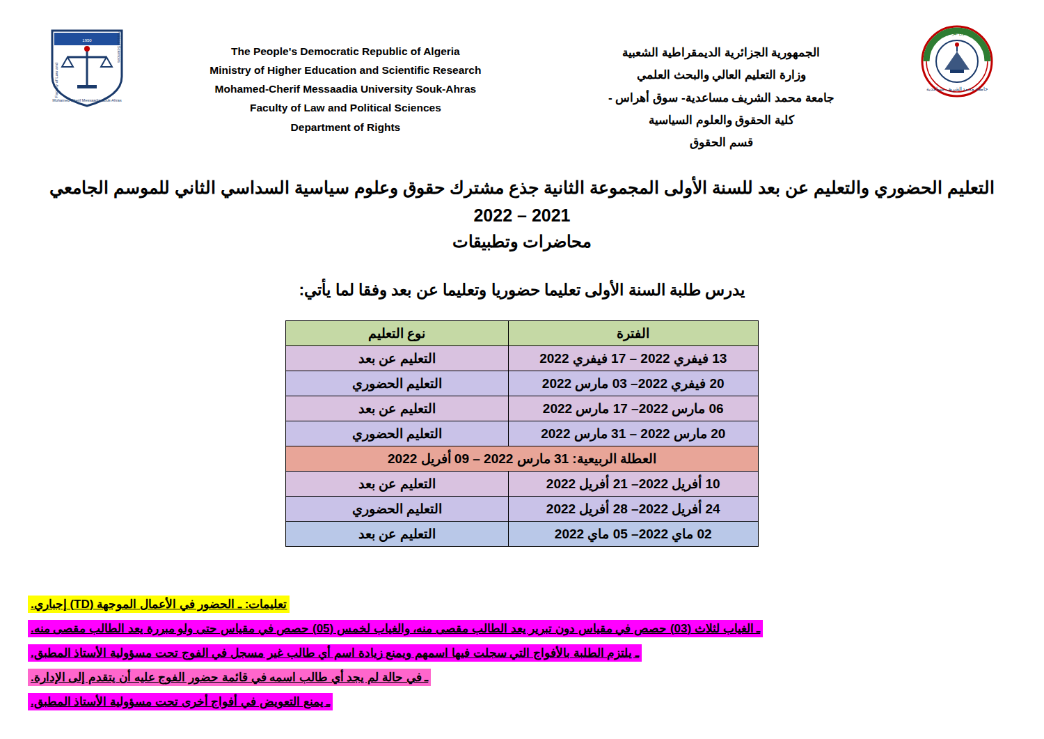جامعة محمد الشريف مساعدية سوق أهراس
الجمهورية الجزائرية الديمقراطية الشعبية
وزارة التعليم العالي والبحث العلمي
جامعة محمد الشريف مساعدية- سوق أهراس -
كلية الحقوق والعلوم السياسية
قسم الحقوق
The People's Democratic Republic of Algeria
Ministry of Higher Education and Scientific Research
Mohamed-Cherif Messaadia University Souk-Ahras
Faculty of Law and Political Sciences
Department of Rights
Faculty of Law and Political Sciences 1950 Mohamed-Cherif Messaadia Souk-Ahras
التعليم الحضوري والتعليم عن بعد للسنة الأولى المجموعة الثانية جذع مشترك حقوق وعلوم سياسية السداسي الثاني للموسم الجامعي
2021 – 2022
محاضرات وتطبيقات
يدرس طلبة السنة الأولى تعليما حضوريا وتعليما عن بعد وفقا لما يأتي:
| الفترة | نوع التعليم |
| --- | --- |
| 13 فيفري 2022 – 17 فيفري 2022 | التعليم عن بعد |
| 20 فيفري 2022– 03 مارس 2022 | التعليم الحضوري |
| 06 مارس 2022– 17 مارس 2022 | التعليم عن بعد |
| 20 مارس 2022 – 31 مارس 2022 | التعليم الحضوري |
| العطلة الربيعية: 31 مارس 2022 – 09 أفريل 2022 |
| 10 أفريل 2022– 21 أفريل 2022 | التعليم عن بعد |
| 24 أفريل 2022– 28 أفريل 2022 | التعليم الحضوري |
| 02 ماي 2022– 05 ماي 2022 | التعليم عن بعد |
تعليمات: ـ الحضور في الأعمال الموجهة (TD) إجباري.
ـ الغياب لثلاث (03) حصص في مقياس دون تبرير يعد الطالب مقصى منه، والغياب لخمس (05) حصص في مقياس حتى ولو مبررة يعد الطالب مقصى منه.
ـ يلتزم الطلبة بالأفواج التي سجلت فيها اسمهم ويمنع زيادة اسم أي طالب غير مسجل في الفوج تحت مسؤولية الأستاذ المطبق.
ـ في حالة لم يجد أي طالب اسمه في قائمة حضور الفوج عليه أن يتقدم إلى الإدارة.
ـ يمنع التعويض في أفواج أخرى تحت مسؤولية الأستاذ المطبق.